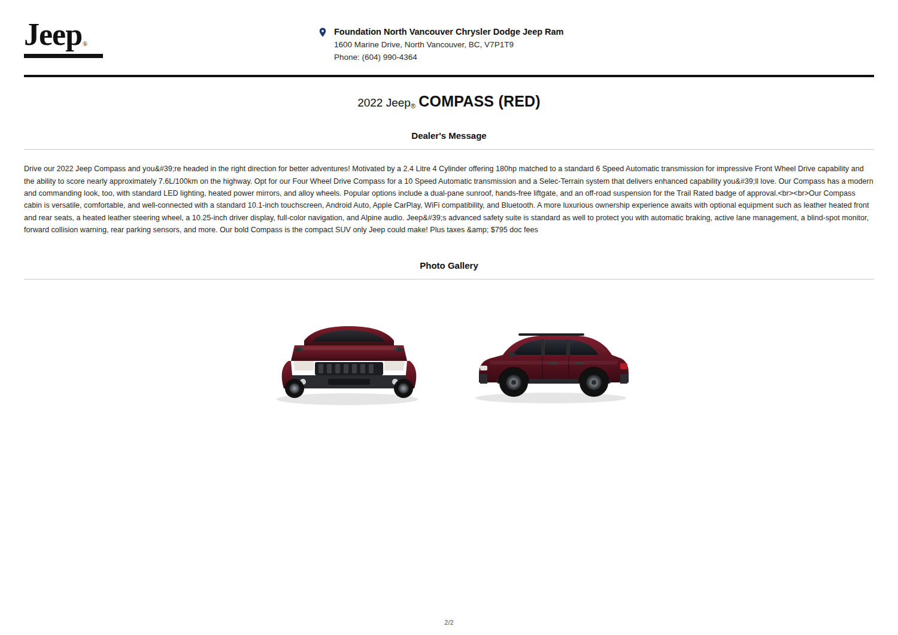Jeep®
Foundation North Vancouver Chrysler Dodge Jeep Ram
1600 Marine Drive, North Vancouver, BC, V7P1T9
Phone: (604) 990-4364
2022 Jeep® COMPASS (RED)
Dealer's Message
Drive our 2022 Jeep Compass and you&#39;re headed in the right direction for better adventures! Motivated by a 2.4 Litre 4 Cylinder offering 180hp matched to a standard 6 Speed Automatic transmission for impressive Front Wheel Drive capability and the ability to score nearly approximately 7.6L/100km on the highway. Opt for our Four Wheel Drive Compass for a 10 Speed Automatic transmission and a Selec-Terrain system that delivers enhanced capability you&#39;ll love. Our Compass has a modern and commanding look, too, with standard LED lighting, heated power mirrors, and alloy wheels. Popular options include a dual-pane sunroof, hands-free liftgate, and an off-road suspension for the Trail Rated badge of approval.<br><br>Our Compass cabin is versatile, comfortable, and well-connected with a standard 10.1-inch touchscreen, Android Auto, Apple CarPlay, WiFi compatibility, and Bluetooth. A more luxurious ownership experience awaits with optional equipment such as leather heated front and rear seats, a heated leather steering wheel, a 10.25-inch driver display, full-color navigation, and Alpine audio. Jeep&#39;s advanced safety suite is standard as well to protect you with automatic braking, active lane management, a blind-spot monitor, forward collision warning, rear parking sensors, and more. Our bold Compass is the compact SUV only Jeep could make! Plus taxes &amp; $795 doc fees
Photo Gallery
2/2